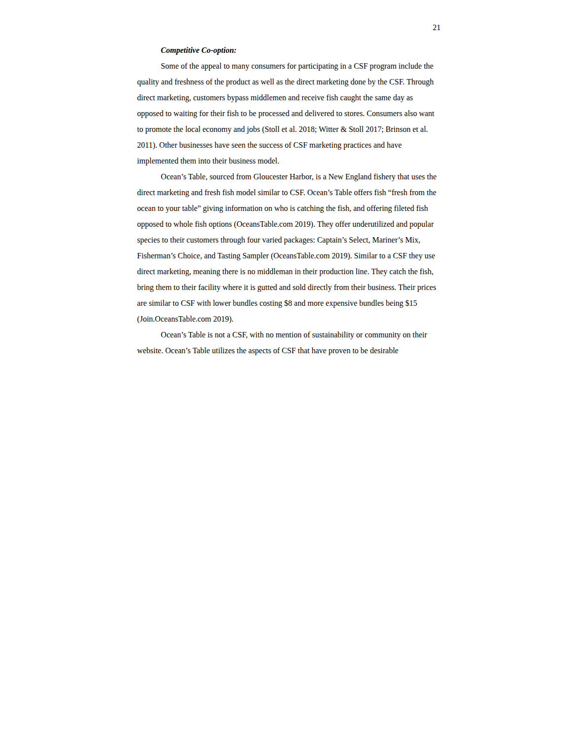21
Competitive Co-option:
Some of the appeal to many consumers for participating in a CSF program include the quality and freshness of the product as well as the direct marketing done by the CSF. Through direct marketing, customers bypass middlemen and receive fish caught the same day as opposed to waiting for their fish to be processed and delivered to stores. Consumers also want to promote the local economy and jobs (Stoll et al. 2018; Witter & Stoll 2017; Brinson et al. 2011). Other businesses have seen the success of CSF marketing practices and have implemented them into their business model.
Ocean’s Table, sourced from Gloucester Harbor, is a New England fishery that uses the direct marketing and fresh fish model similar to CSF. Ocean’s Table offers fish “fresh from the ocean to your table” giving information on who is catching the fish, and offering fileted fish opposed to whole fish options (OceansTable.com 2019). They offer underutilized and popular species to their customers through four varied packages: Captain’s Select, Mariner’s Mix, Fisherman’s Choice, and Tasting Sampler (OceansTable.com 2019). Similar to a CSF they use direct marketing, meaning there is no middleman in their production line. They catch the fish, bring them to their facility where it is gutted and sold directly from their business. Their prices are similar to CSF with lower bundles costing $8 and more expensive bundles being $15 (Join.OceansTable.com 2019).
Ocean’s Table is not a CSF, with no mention of sustainability or community on their website. Ocean’s Table utilizes the aspects of CSF that have proven to be desirable